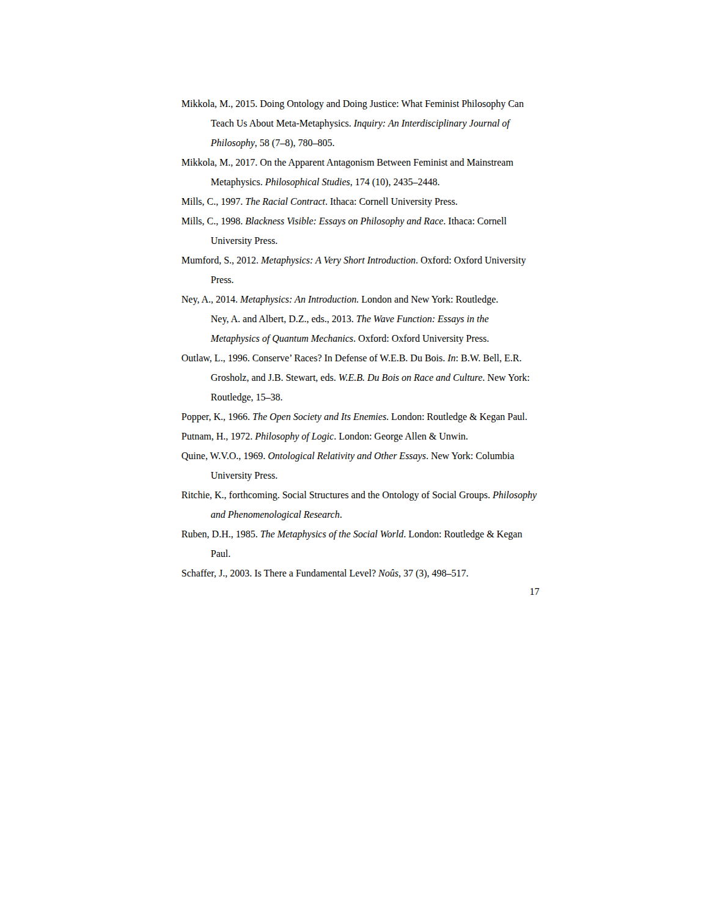Mikkola, M., 2015. Doing Ontology and Doing Justice: What Feminist Philosophy Can Teach Us About Meta-Metaphysics. Inquiry: An Interdisciplinary Journal of Philosophy, 58 (7–8), 780–805.
Mikkola, M., 2017. On the Apparent Antagonism Between Feminist and Mainstream Metaphysics. Philosophical Studies, 174 (10), 2435–2448.
Mills, C., 1997. The Racial Contract. Ithaca: Cornell University Press.
Mills, C., 1998. Blackness Visible: Essays on Philosophy and Race. Ithaca: Cornell University Press.
Mumford, S., 2012. Metaphysics: A Very Short Introduction. Oxford: Oxford University Press.
Ney, A., 2014. Metaphysics: An Introduction. London and New York: Routledge.
Ney, A. and Albert, D.Z., eds., 2013. The Wave Function: Essays in the Metaphysics of Quantum Mechanics. Oxford: Oxford University Press.
Outlaw, L., 1996. Conserve’ Races? In Defense of W.E.B. Du Bois. In: B.W. Bell, E.R. Grosholz, and J.B. Stewart, eds. W.E.B. Du Bois on Race and Culture. New York: Routledge, 15–38.
Popper, K., 1966. The Open Society and Its Enemies. London: Routledge & Kegan Paul.
Putnam, H., 1972. Philosophy of Logic. London: George Allen & Unwin.
Quine, W.V.O., 1969. Ontological Relativity and Other Essays. New York: Columbia University Press.
Ritchie, K., forthcoming. Social Structures and the Ontology of Social Groups. Philosophy and Phenomenological Research.
Ruben, D.H., 1985. The Metaphysics of the Social World. London: Routledge & Kegan Paul.
Schaffer, J., 2003. Is There a Fundamental Level? Noûs, 37 (3), 498–517.
17